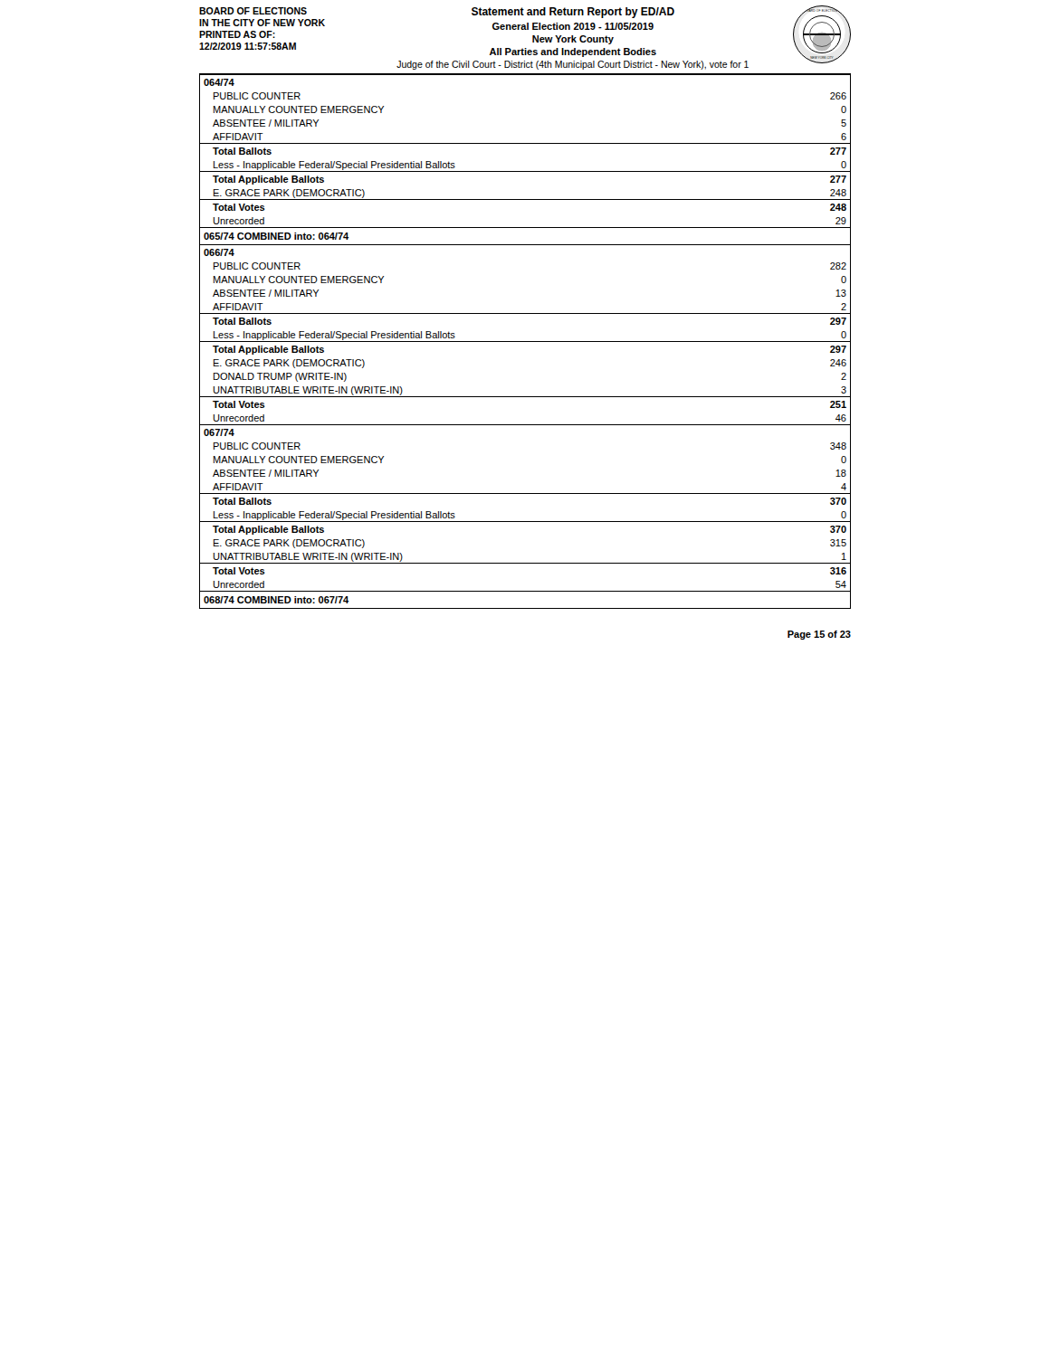BOARD OF ELECTIONS
IN THE CITY OF NEW YORK
PRINTED AS OF:
12/2/2019 11:57:58AM
Statement and Return Report by ED/AD
General Election 2019 - 11/05/2019
New York County
All Parties and Independent Bodies
Judge of the Civil Court - District (4th Municipal Court District - New York), vote for 1
064/74
| PUBLIC COUNTER | 266 |
| MANUALLY COUNTED EMERGENCY | 0 |
| ABSENTEE / MILITARY | 5 |
| AFFIDAVIT | 6 |
| Total Ballots | 277 |
| Less - Inapplicable Federal/Special Presidential Ballots | 0 |
| Total Applicable Ballots | 277 |
| E. GRACE PARK (DEMOCRATIC) | 248 |
| Total Votes | 248 |
| Unrecorded | 29 |
065/74 COMBINED into: 064/74
066/74
| PUBLIC COUNTER | 282 |
| MANUALLY COUNTED EMERGENCY | 0 |
| ABSENTEE / MILITARY | 13 |
| AFFIDAVIT | 2 |
| Total Ballots | 297 |
| Less - Inapplicable Federal/Special Presidential Ballots | 0 |
| Total Applicable Ballots | 297 |
| E. GRACE PARK (DEMOCRATIC) | 246 |
| DONALD TRUMP (WRITE-IN) | 2 |
| UNATTRIBUTABLE WRITE-IN (WRITE-IN) | 3 |
| Total Votes | 251 |
| Unrecorded | 46 |
067/74
| PUBLIC COUNTER | 348 |
| MANUALLY COUNTED EMERGENCY | 0 |
| ABSENTEE / MILITARY | 18 |
| AFFIDAVIT | 4 |
| Total Ballots | 370 |
| Less - Inapplicable Federal/Special Presidential Ballots | 0 |
| Total Applicable Ballots | 370 |
| E. GRACE PARK (DEMOCRATIC) | 315 |
| UNATTRIBUTABLE WRITE-IN (WRITE-IN) | 1 |
| Total Votes | 316 |
| Unrecorded | 54 |
068/74 COMBINED into: 067/74
Page 15 of 23